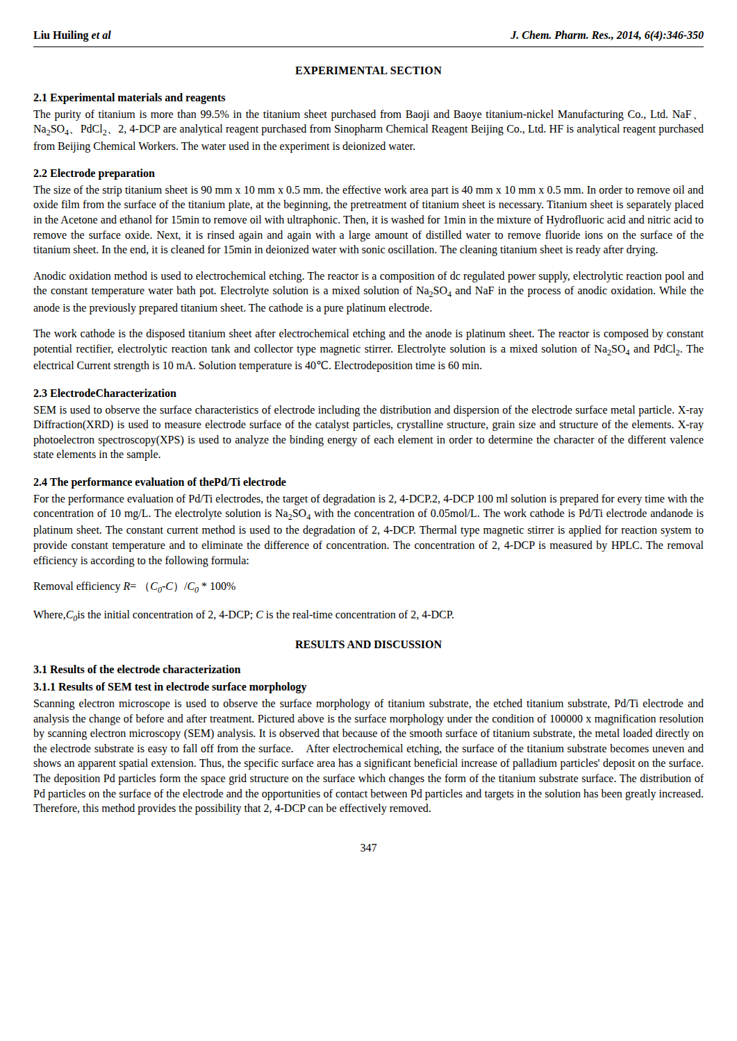Liu Huiling et al J. Chem. Pharm. Res., 2014, 6(4):346-350
EXPERIMENTAL SECTION
2.1 Experimental materials and reagents
The purity of titanium is more than 99.5% in the titanium sheet purchased from Baoji and Baoye titanium-nickel Manufacturing Co., Ltd. NaF、Na2SO4、PdCl2、2, 4-DCP are analytical reagent purchased from Sinopharm Chemical Reagent Beijing Co., Ltd. HF is analytical reagent purchased from Beijing Chemical Workers. The water used in the experiment is deionized water.
2.2 Electrode preparation
The size of the strip titanium sheet is 90 mm x 10 mm x 0.5 mm. the effective work area part is 40 mm x 10 mm x 0.5 mm. In order to remove oil and oxide film from the surface of the titanium plate, at the beginning, the pretreatment of titanium sheet is necessary. Titanium sheet is separately placed in the Acetone and ethanol for 15min to remove oil with ultraphonic. Then, it is washed for 1min in the mixture of Hydrofluoric acid and nitric acid to remove the surface oxide. Next, it is rinsed again and again with a large amount of distilled water to remove fluoride ions on the surface of the titanium sheet. In the end, it is cleaned for 15min in deionized water with sonic oscillation. The cleaning titanium sheet is ready after drying.
Anodic oxidation method is used to electrochemical etching. The reactor is a composition of dc regulated power supply, electrolytic reaction pool and the constant temperature water bath pot. Electrolyte solution is a mixed solution of Na2SO4 and NaF in the process of anodic oxidation. While the anode is the previously prepared titanium sheet. The cathode is a pure platinum electrode.
The work cathode is the disposed titanium sheet after electrochemical etching and the anode is platinum sheet. The reactor is composed by constant potential rectifier, electrolytic reaction tank and collector type magnetic stirrer. Electrolyte solution is a mixed solution of Na2SO4 and PdCl2. The electrical Current strength is 10 mA. Solution temperature is 40℃. Electrodeposition time is 60 min.
2.3 ElectrodeCharacterization
SEM is used to observe the surface characteristics of electrode including the distribution and dispersion of the electrode surface metal particle. X-ray Diffraction(XRD) is used to measure electrode surface of the catalyst particles, crystalline structure, grain size and structure of the elements. X-ray photoelectron spectroscopy(XPS) is used to analyze the binding energy of each element in order to determine the character of the different valence state elements in the sample.
2.4 The performance evaluation of thePd/Ti electrode
For the performance evaluation of Pd/Ti electrodes, the target of degradation is 2, 4-DCP.2, 4-DCP 100 ml solution is prepared for every time with the concentration of 10 mg/L. The electrolyte solution is Na2SO4 with the concentration of 0.05mol/L. The work cathode is Pd/Ti electrode andanode is platinum sheet. The constant current method is used to the degradation of 2, 4-DCP. Thermal type magnetic stirrer is applied for reaction system to provide constant temperature and to eliminate the difference of concentration. The concentration of 2, 4-DCP is measured by HPLC. The removal efficiency is according to the following formula:
Removal efficiency R= （C0-C）/C0 * 100%
Where,C0is the initial concentration of 2, 4-DCP; C is the real-time concentration of 2, 4-DCP.
RESULTS AND DISCUSSION
3.1 Results of the electrode characterization
3.1.1 Results of SEM test in electrode surface morphology
Scanning electron microscope is used to observe the surface morphology of titanium substrate, the etched titanium substrate, Pd/Ti electrode and analysis the change of before and after treatment. Pictured above is the surface morphology under the condition of 100000 x magnification resolution by scanning electron microscopy (SEM) analysis. It is observed that because of the smooth surface of titanium substrate, the metal loaded directly on the electrode substrate is easy to fall off from the surface. After electrochemical etching, the surface of the titanium substrate becomes uneven and shows an apparent spatial extension. Thus, the specific surface area has a significant beneficial increase of palladium particles' deposit on the surface. The deposition Pd particles form the space grid structure on the surface which changes the form of the titanium substrate surface. The distribution of Pd particles on the surface of the electrode and the opportunities of contact between Pd particles and targets in the solution has been greatly increased. Therefore, this method provides the possibility that 2, 4-DCP can be effectively removed.
347